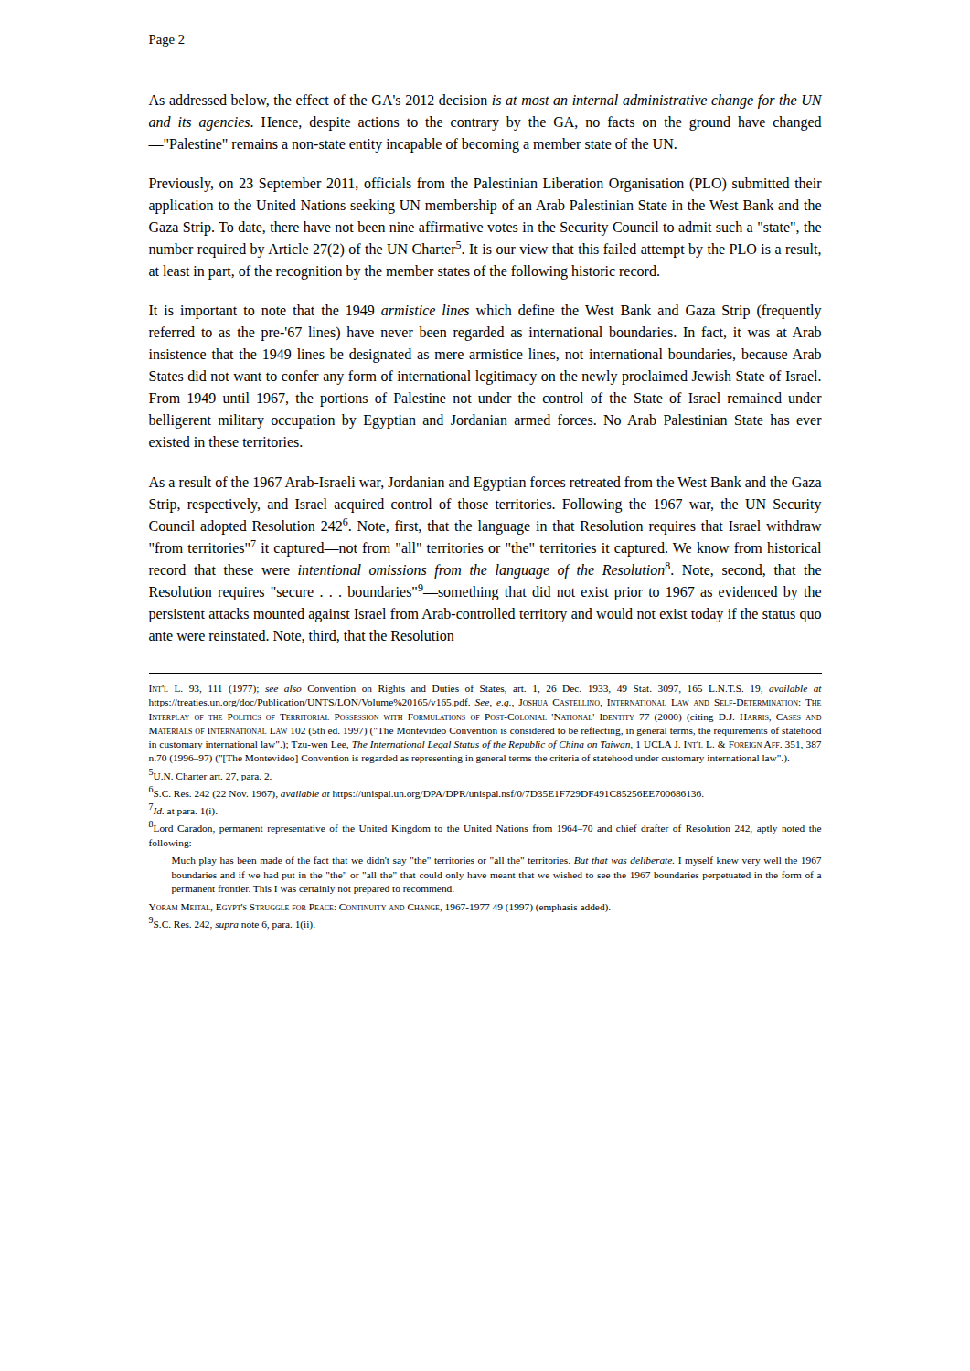Page 2
As addressed below, the effect of the GA's 2012 decision is at most an internal administrative change for the UN and its agencies. Hence, despite actions to the contrary by the GA, no facts on the ground have changed—"Palestine" remains a non-state entity incapable of becoming a member state of the UN.
Previously, on 23 September 2011, officials from the Palestinian Liberation Organisation (PLO) submitted their application to the United Nations seeking UN membership of an Arab Palestinian State in the West Bank and the Gaza Strip. To date, there have not been nine affirmative votes in the Security Council to admit such a "state", the number required by Article 27(2) of the UN Charter5. It is our view that this failed attempt by the PLO is a result, at least in part, of the recognition by the member states of the following historic record.
It is important to note that the 1949 armistice lines which define the West Bank and Gaza Strip (frequently referred to as the pre-'67 lines) have never been regarded as international boundaries. In fact, it was at Arab insistence that the 1949 lines be designated as mere armistice lines, not international boundaries, because Arab States did not want to confer any form of international legitimacy on the newly proclaimed Jewish State of Israel. From 1949 until 1967, the portions of Palestine not under the control of the State of Israel remained under belligerent military occupation by Egyptian and Jordanian armed forces. No Arab Palestinian State has ever existed in these territories.
As a result of the 1967 Arab-Israeli war, Jordanian and Egyptian forces retreated from the West Bank and the Gaza Strip, respectively, and Israel acquired control of those territories. Following the 1967 war, the UN Security Council adopted Resolution 2426. Note, first, that the language in that Resolution requires that Israel withdraw "from territories"7 it captured—not from "all" territories or "the" territories it captured. We know from historical record that these were intentional omissions from the language of the Resolution8. Note, second, that the Resolution requires "secure . . . boundaries"9—something that did not exist prior to 1967 as evidenced by the persistent attacks mounted against Israel from Arab-controlled territory and would not exist today if the status quo ante were reinstated. Note, third, that the Resolution
Int'l L. 93, 111 (1977); see also Convention on Rights and Duties of States, art. 1, 26 Dec. 1933, 49 Stat. 3097, 165 L.N.T.S. 19, available at https://treaties.un.org/doc/Publication/UNTS/LON/Volume%20165/v165.pdf. See, e.g., Joshua Castellino, International Law and Self-Determination: The Interplay of the Politics of Territorial Possession with Formulations of Post-Colonial 'National' Identity 77 (2000) (citing D.J. Harris, Cases and Materials of International Law 102 (5th ed. 1997) ("The Montevideo Convention is considered to be reflecting, in general terms, the requirements of statehood in customary international law".); Tzu-wen Lee, The International Legal Status of the Republic of China on Taiwan, 1 UCLA J. Int'l L. & Foreign Aff. 351, 387 n.70 (1996–97) ("[The Montevideo] Convention is regarded as representing in general terms the criteria of statehood under customary international law".).
5U.N. Charter art. 27, para. 2.
6S.C. Res. 242 (22 Nov. 1967), available at https://unispal.un.org/DPA/DPR/unispal.nsf/0/7D35E1F729DF491C85256EE700686136.
7Id. at para. 1(i).
8Lord Caradon, permanent representative of the United Kingdom to the United Nations from 1964–70 and chief drafter of Resolution 242, aptly noted the following:
Much play has been made of the fact that we didn't say "the" territories or "all the" territories. But that was deliberate. I myself knew very well the 1967 boundaries and if we had put in the "the" or "all the" that could only have meant that we wished to see the 1967 boundaries perpetuated in the form of a permanent frontier. This I was certainly not prepared to recommend.
Yoram Meital, Egypt's Struggle for Peace: Continuity and Change, 1967-1977 49 (1997) (emphasis added).
9S.C. Res. 242, supra note 6, para. 1(ii).